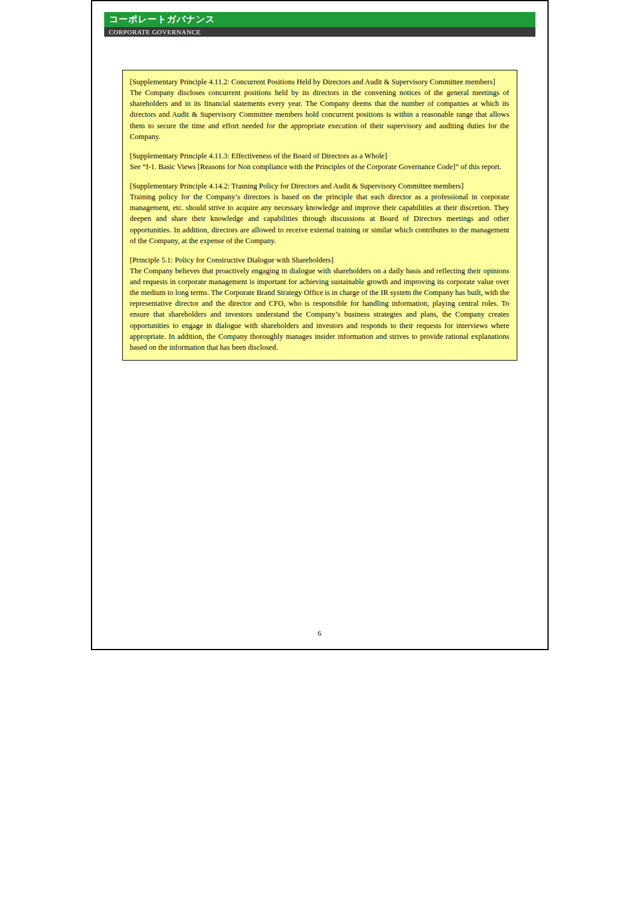コーポレートガバナンス
CORPORATE GOVERNANCE
[Supplementary Principle 4.11.2: Concurrent Positions Held by Directors and Audit & Supervisory Committee members]
The Company discloses concurrent positions held by its directors in the convening notices of the general meetings of shareholders and in its financial statements every year. The Company deems that the number of companies at which its directors and Audit & Supervisory Committee members hold concurrent positions is within a reasonable range that allows them to secure the time and effort needed for the appropriate execution of their supervisory and auditing duties for the Company.
[Supplementary Principle 4.11.3: Effectiveness of the Board of Directors as a Whole]
See “I-1. Basic Views [Reasons for Non compliance with the Principles of the Corporate Governance Code]” of this report.
[Supplementary Principle 4.14.2: Training Policy for Directors and Audit & Supervisory Committee members]
Training policy for the Company’s directors is based on the principle that each director as a professional in corporate management, etc. should strive to acquire any necessary knowledge and improve their capabilities at their discretion. They deepen and share their knowledge and capabilities through discussions at Board of Directors meetings and other opportunities. In addition, directors are allowed to receive external training or similar which contributes to the management of the Company, at the expense of the Company.
[Principle 5.1: Policy for Constructive Dialogue with Shareholders]
The Company believes that proactively engaging in dialogue with shareholders on a daily basis and reflecting their opinions and requests in corporate management is important for achieving sustainable growth and improving its corporate value over the medium to long terms. The Corporate Brand Strategy Office is in charge of the IR system the Company has built, with the representative director and the director and CFO, who is responsible for handling information, playing central roles. To ensure that shareholders and investors understand the Company’s business strategies and plans, the Company creates opportunities to engage in dialogue with shareholders and investors and responds to their requests for interviews where appropriate. In addition, the Company thoroughly manages insider information and strives to provide rational explanations based on the information that has been disclosed.
6